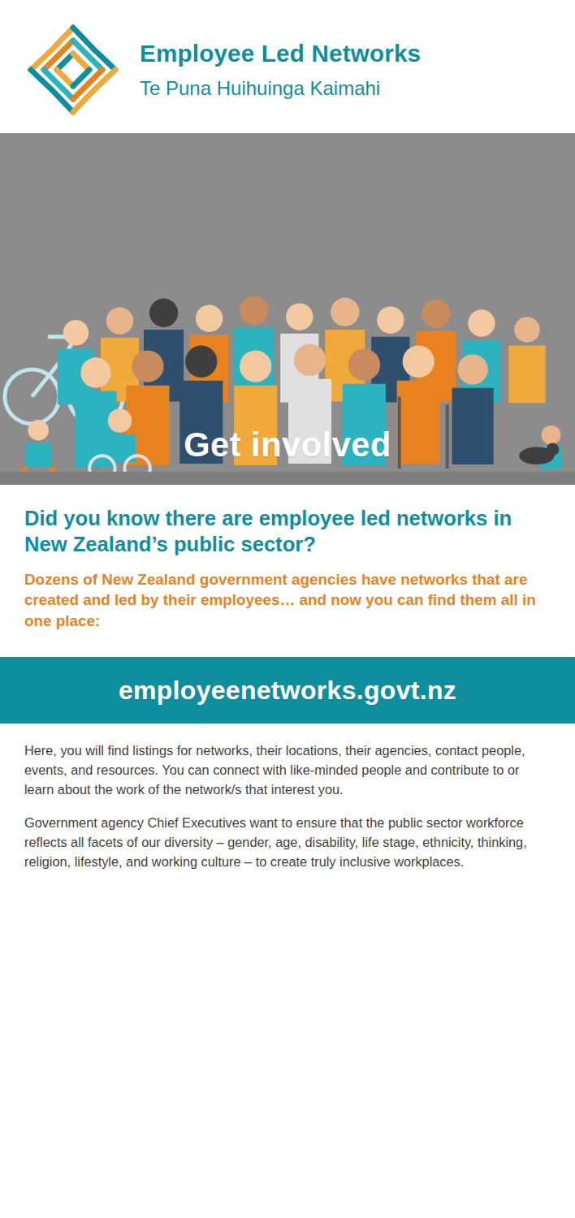Employee Led Networks
Te Puna Huihuinga Kaimahi
Get involved
Did you know there are employee led networks in New Zealand’s public sector?
Dozens of New Zealand government agencies have networks that are created and led by their employees… and now you can find them all in one place:
employeenetworks.govt.nz
Here, you will find listings for networks, their locations, their agencies, contact people, events, and resources. You can connect with like-minded people and contribute to or learn about the work of the network/s that interest you.
Government agency Chief Executives want to ensure that the public sector workforce reflects all facets of our diversity – gender, age, disability, life stage, ethnicity, thinking, religion, lifestyle, and working culture – to create truly inclusive workplaces.